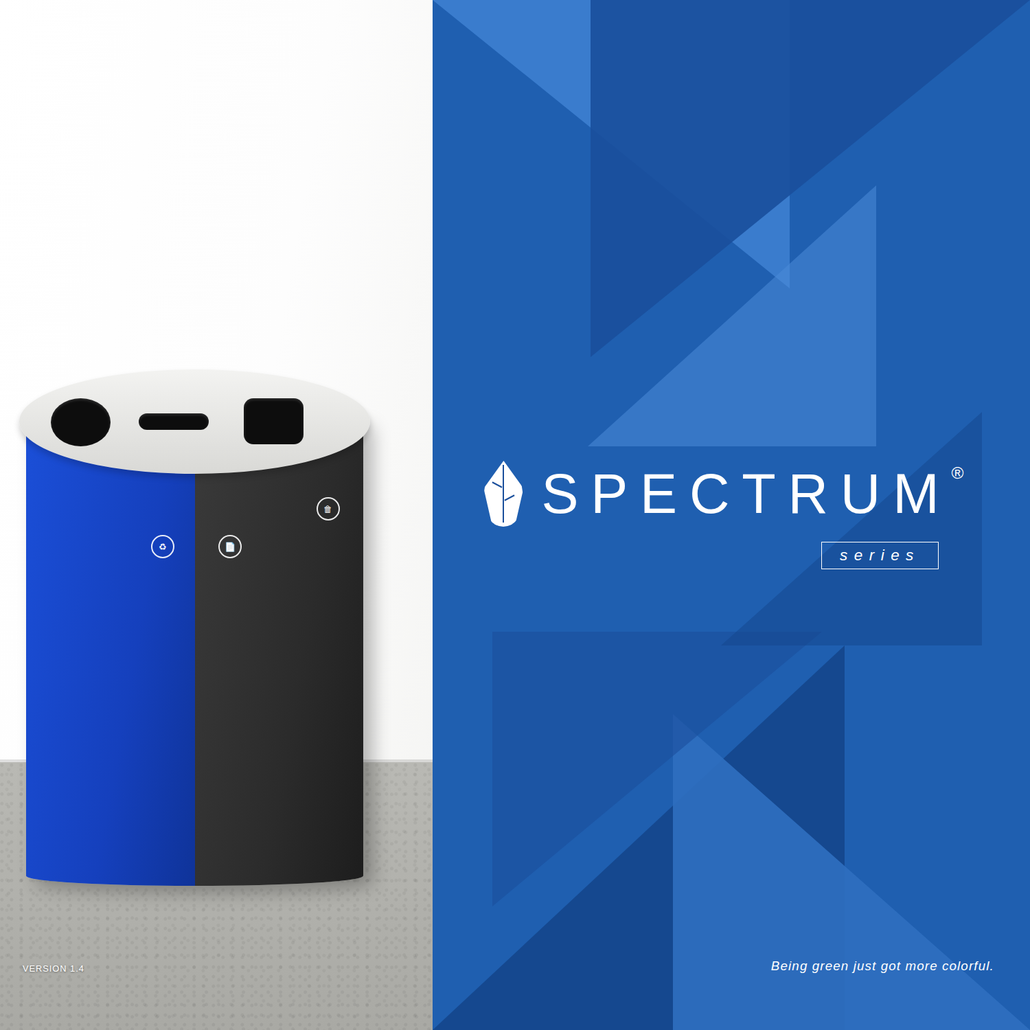♻
📄 🗑
SPECTRUM®
series
Being green just got more colorful.
VERSION 1.4